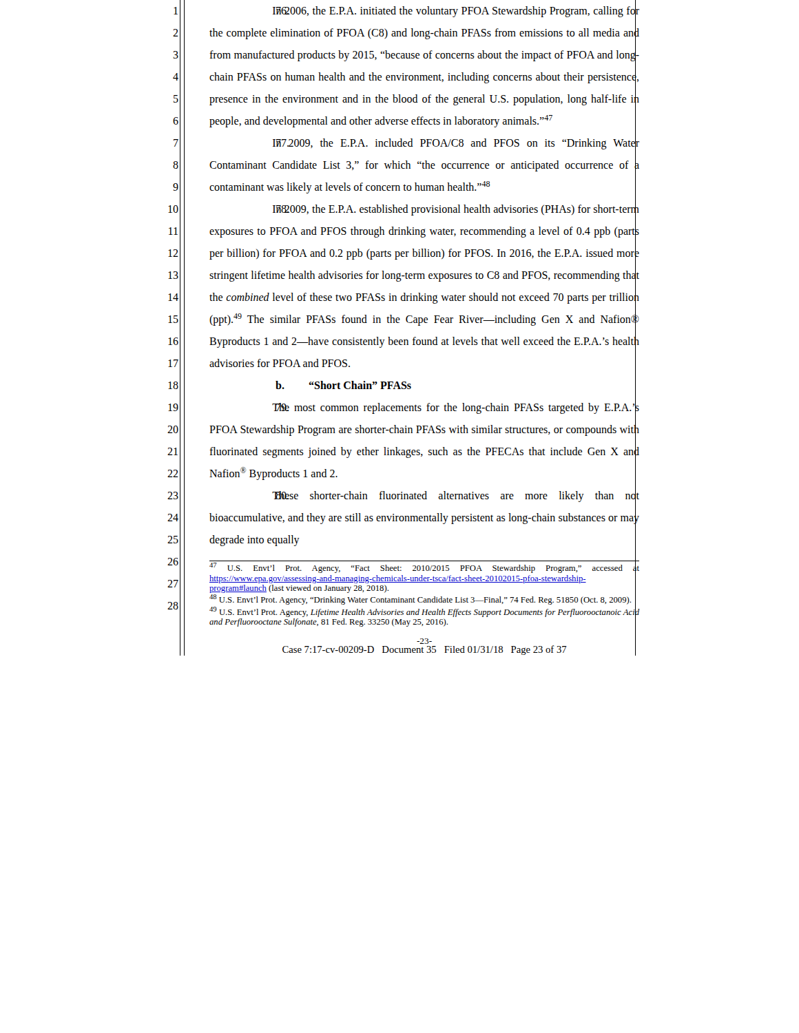1
2
3
4
5
6
7
8
9
10
11
12
13
14
15
16
17
18
19
20
21
22
23
24
25
26
27
28
76. In 2006, the E.P.A. initiated the voluntary PFOA Stewardship Program, calling for the complete elimination of PFOA (C8) and long-chain PFASs from emissions to all media and from manufactured products by 2015, “because of concerns about the impact of PFOA and long-chain PFASs on human health and the environment, including concerns about their persistence, presence in the environment and in the blood of the general U.S. population, long half-life in people, and developmental and other adverse effects in laboratory animals.”47
77. In 2009, the E.P.A. included PFOA/C8 and PFOS on its “Drinking Water Contaminant Candidate List 3,” for which “the occurrence or anticipated occurrence of a contaminant was likely at levels of concern to human health.”48
78. In 2009, the E.P.A. established provisional health advisories (PHAs) for short-term exposures to PFOA and PFOS through drinking water, recommending a level of 0.4 ppb (parts per billion) for PFOA and 0.2 ppb (parts per billion) for PFOS. In 2016, the E.P.A. issued more stringent lifetime health advisories for long-term exposures to C8 and PFOS, recommending that the combined level of these two PFASs in drinking water should not exceed 70 parts per trillion (ppt).49 The similar PFASs found in the Cape Fear River—including Gen X and Nafion® Byproducts 1 and 2—have consistently been found at levels that well exceed the E.P.A.’s health advisories for PFOA and PFOS.
b.“Short Chain” PFASs
79. The most common replacements for the long-chain PFASs targeted by E.P.A.’s PFOA Stewardship Program are shorter-chain PFASs with similar structures, or compounds with fluorinated segments joined by ether linkages, such as the PFECAs that include Gen X and Nafion® Byproducts 1 and 2.
80. These shorter-chain fluorinated alternatives are more likely than not bioaccumulative, and they are still as environmentally persistent as long-chain substances or may degrade into equally
47 U.S. Envt’l Prot. Agency, “Fact Sheet: 2010/2015 PFOA Stewardship Program,” accessed at https://www.epa.gov/assessing-and-managing-chemicals-under-tsca/fact-sheet-20102015-pfoa-stewardship-program#launch (last viewed on January 28, 2018).
48 U.S. Envt’l Prot. Agency, “Drinking Water Contaminant Candidate List 3—Final,” 74 Fed. Reg. 51850 (Oct. 8, 2009).
49 U.S. Envt’l Prot. Agency, Lifetime Health Advisories and Health Effects Support Documents for Perfluorooctanoic Acid and Perfluorooctane Sulfonate, 81 Fed. Reg. 33250 (May 25, 2016).
-23- Case 7:17-cv-00209-D Document 35 Filed 01/31/18 Page 23 of 37